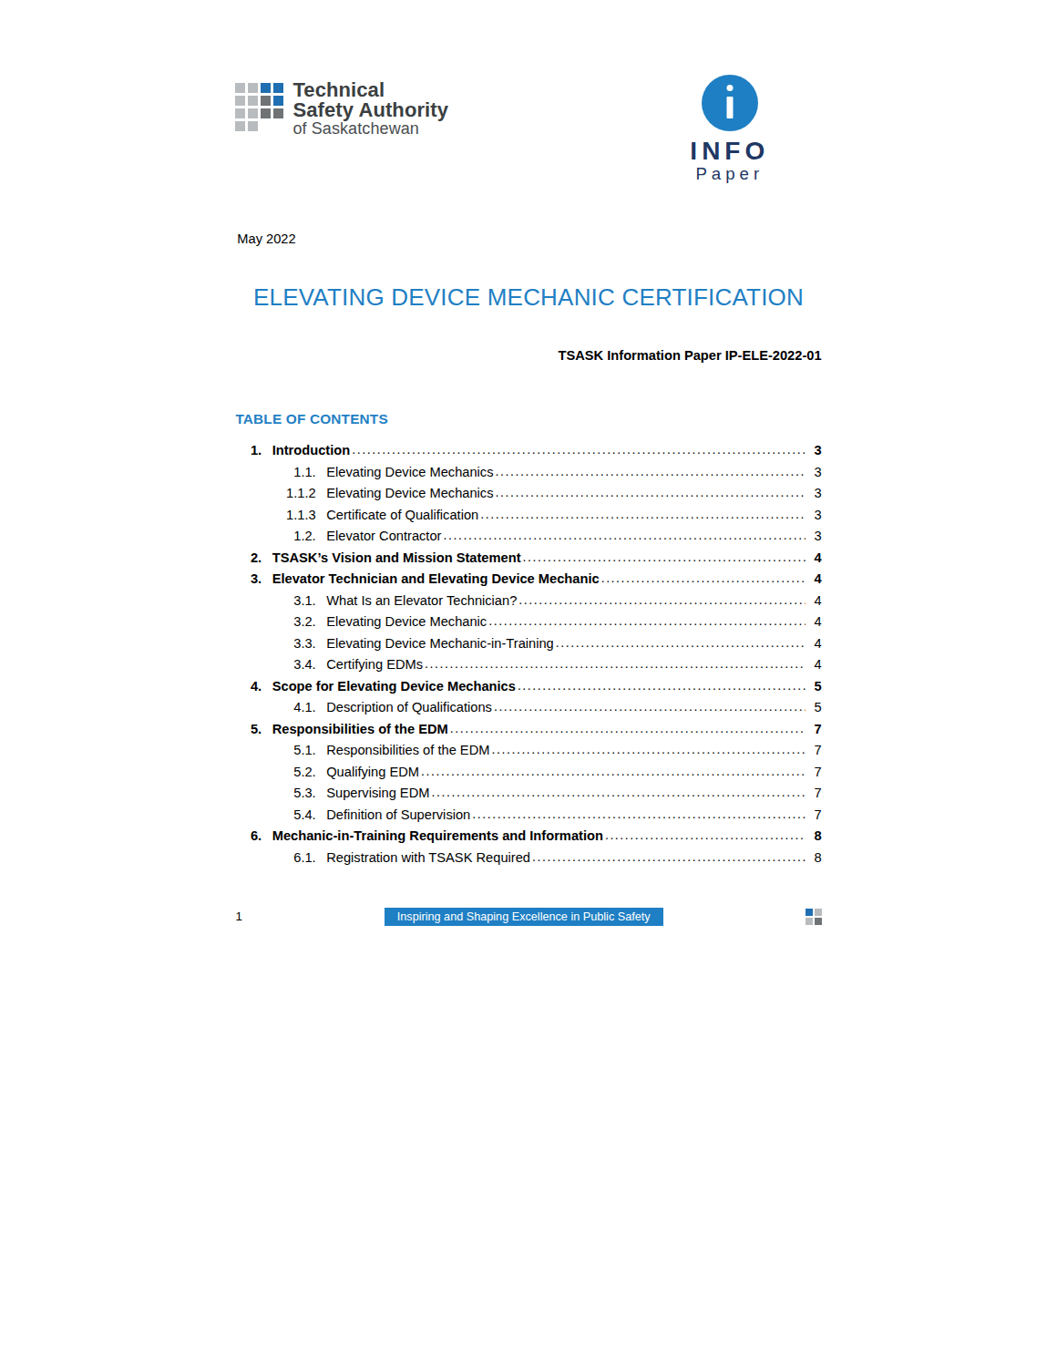Technical
Safety Authority
of Saskatchewan
INFO
Paper
May 2022
ELEVATING DEVICE MECHANIC CERTIFICATION
TSASK Information Paper IP-ELE-2022-01
TABLE OF CONTENTS
1. Introduction ........................................................................................................................... 3
1.1. Elevating Device Mechanics ......................................................................................................... 3
1.1.2 Elevating Device Mechanics ................................................................................................. 3
1.1.3 Certificate of Qualification .................................................................................................. 3
1.2. Elevator Contractor ....................................................................................................... 3
2. TSASK’s Vision and Mission Statement ....................................................................................... 4
3. Elevator Technician and Elevating Device Mechanic ....................................................................... 4
3.1. What Is an Elevator Technician? ............................................................................................. 4
3.2. Elevating Device Mechanic .................................................................................................. 4
3.3. Elevating Device Mechanic-in-Training ..................................................................................... 4
3.4. Certifying EDMs ............................................................................................................. 4
4. Scope for Elevating Device Mechanics ..................................................................................... 5
4.1. Description of Qualifications ................................................................................................ 5
5. Responsibilities of the EDM ................................................................................................. 7
5.1. Responsibilities of the EDM ................................................................................................. 7
5.2. Qualifying EDM .............................................................................................................. 7
5.3. Supervising EDM ............................................................................................................ 7
5.4. Definition of Supervision .................................................................................................... 7
6. Mechanic-in-Training Requirements and Information ..................................................................... 8
6.1. Registration with TSASK Required ............................................................................................ 8
1
Inspiring and Shaping Excellence in Public Safety